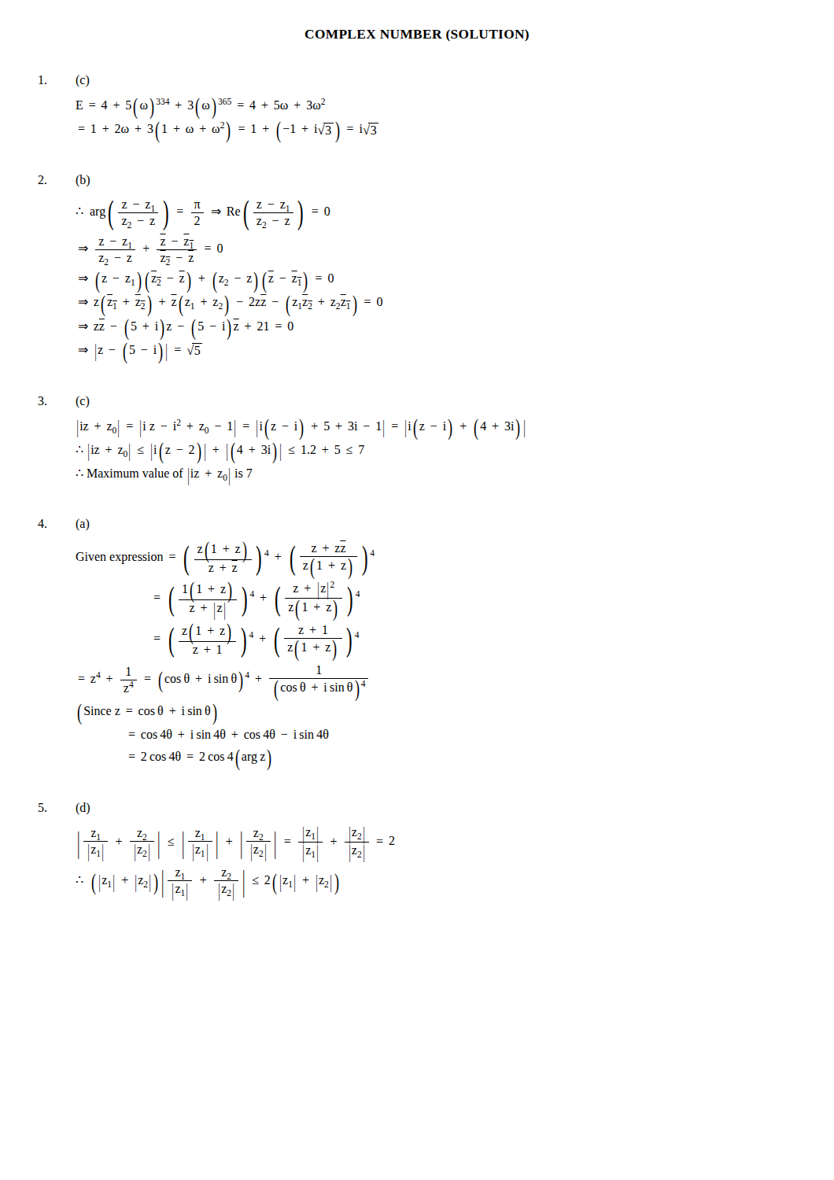COMPLEX NUMBER (SOLUTION)
1.
(c)
E = 4 + 5(ω)334 + 3(ω)365 = 4 + 5ω + 3ω2
= 1 + 2ω + 3(1 + ω + ω2) = 1 + (−1 + i√3) = i√3
2.
(b)
∴ arg(z − z1 z2 − z) = π 2 ⇒ Re(z − z1 z2 − z) = 0
⇒ z − z1 z2 − z + z − z1 z2 − z = 0
⇒ (z − z1)(z2 − z) + (z2 − z)(z − z1) = 0
⇒ z(z1 + z2) + z(z1 + z2) − 2zz − (z1z2 + z2z1) = 0
⇒ zz − (5 + i) z − (5 − i) z + 21 = 0
⇒ |z − (5 − i)| = √5
3.
(c)
|iz + z0| = |i z − i2 + z0 − 1| = |i(z − i) + 5 + 3i − 1| = |i(z − i) + (4 + 3i)|
∴ |iz + z0| ≤ |i(z − 2)| + |(4 + 3i)| ≤ 1.2 + 5 ≤ 7
∴ Maximum value of |iz + z0| is 7
4.
(a)
Given expression = (z(1 + z) z + z)4 + (z + zz z(1 + z))4
= (1(1 + z) z + |z|)4 + (z + |z|2 z(1 + z))4
= (z(1 + z) z + 1)4 + (z + 1 z(1 + z))4
= z4 + 1 z4 = (cos θ + i sin θ)4 + 1(cos θ + i sin θ)4
(Since z = cos θ + i sin θ)
= cos 4θ + i sin 4θ + cos 4θ − i sin 4θ
= 2 cos 4θ = 2 cos 4(arg z)
5.
(d)
|z1|z1| + z2|z2|| ≤ |z1|z1|| + |z2|z2|| = |z1||z1| + |z2||z2| = 2
∴ (|z1| + |z2|)|z1|z1| + z2|z2|| ≤ 2(|z1| + |z2|)